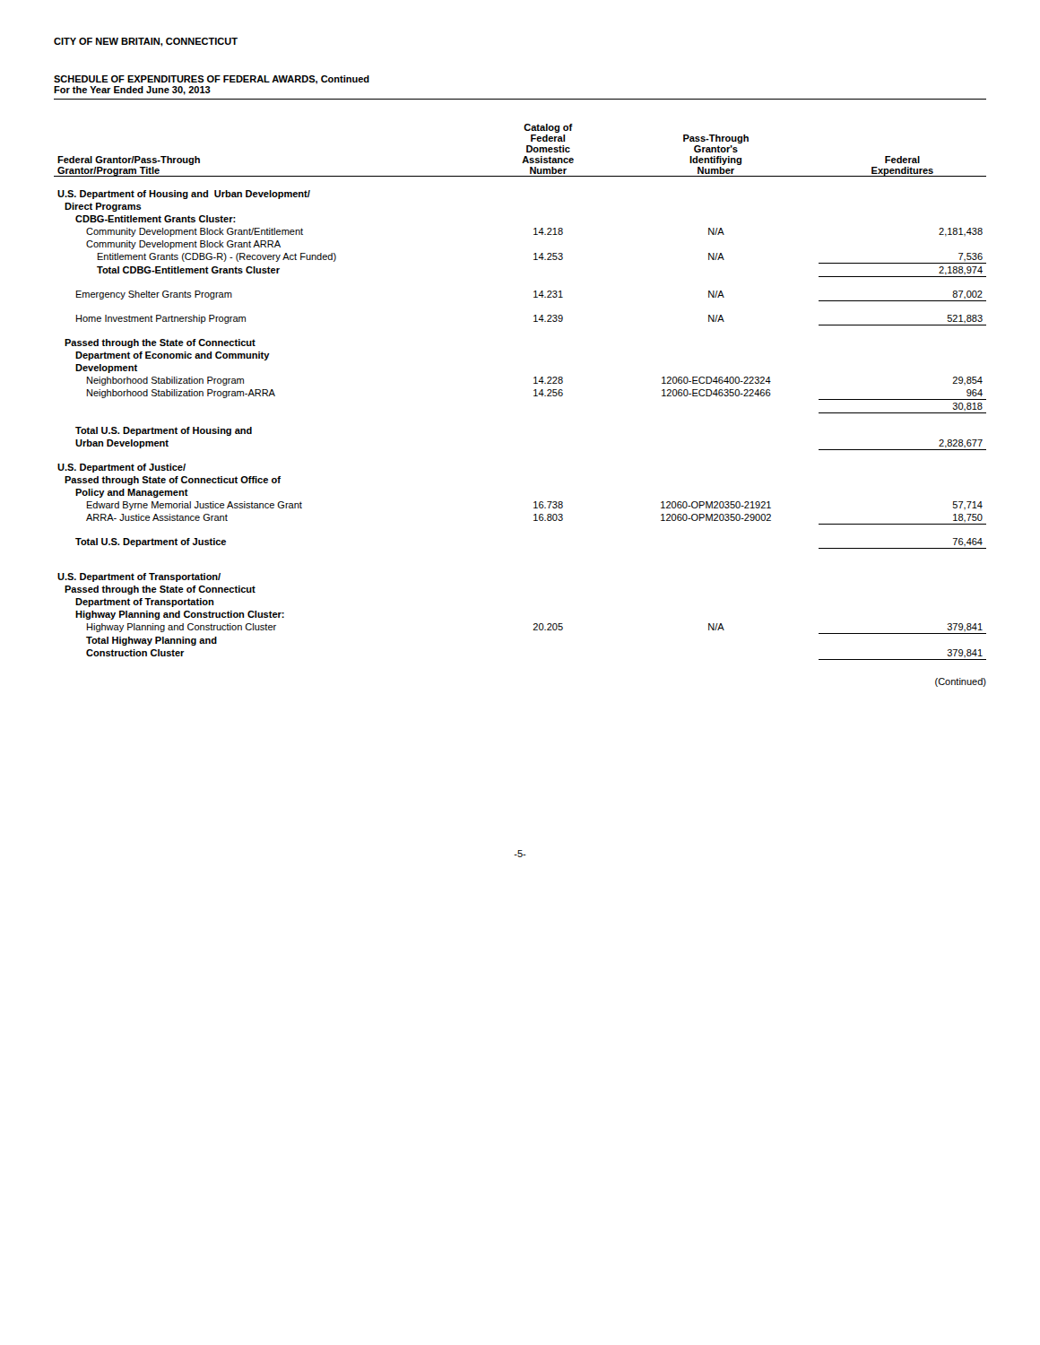CITY OF NEW BRITAIN, CONNECTICUT
SCHEDULE OF EXPENDITURES OF FEDERAL AWARDS, Continued
For the Year Ended June 30, 2013
| | Catalog of Federal Domestic | Pass-Through Grantor's | |
| --- | --- | --- | --- |
| Federal Grantor/Pass-Through Grantor/Program Title | Assistance Number | Identifiying Number | Federal Expenditures |
| U.S. Department of Housing and Urban Development/ | | | |
| Direct Programs | | | |
| CDBG-Entitlement Grants Cluster: | | | |
| Community Development Block Grant/Entitlement | 14.218 | N/A | 2,181,438 |
| Community Development Block Grant ARRA | | | |
| Entitlement Grants (CDBG-R) - (Recovery Act Funded) | 14.253 | N/A | 7,536 |
| Total CDBG-Entitlement Grants Cluster | | | 2,188,974 |
| Emergency Shelter Grants Program | 14.231 | N/A | 87,002 |
| Home Investment Partnership Program | 14.239 | N/A | 521,883 |
| Passed through the State of Connecticut | | | |
| Department of Economic and Community | | | |
| Development | | | |
| Neighborhood Stabilization Program | 14.228 | 12060-ECD46400-22324 | 29,854 |
| Neighborhood Stabilization Program-ARRA | 14.256 | 12060-ECD46350-22466 | 964 |
| | | | 30,818 |
| Total U.S. Department of Housing and | | | |
| Urban Development | | | 2,828,677 |
| U.S. Department of Justice/ | | | |
| Passed through State of Connecticut Office of | | | |
| Policy and Management | | | |
| Edward Byrne Memorial Justice Assistance Grant | 16.738 | 12060-OPM20350-21921 | 57,714 |
| ARRA- Justice Assistance Grant | 16.803 | 12060-OPM20350-29002 | 18,750 |
| Total U.S. Department of Justice | | | 76,464 |
| U.S. Department of Transportation/ | | | |
| Passed through the State of Connecticut | | | |
| Department of Transportation | | | |
| Highway Planning and Construction Cluster: | | | |
| Highway Planning and Construction Cluster | 20.205 | N/A | 379,841 |
| Total Highway Planning and | | | |
| Construction Cluster | | | 379,841 |
(Continued)
-5-